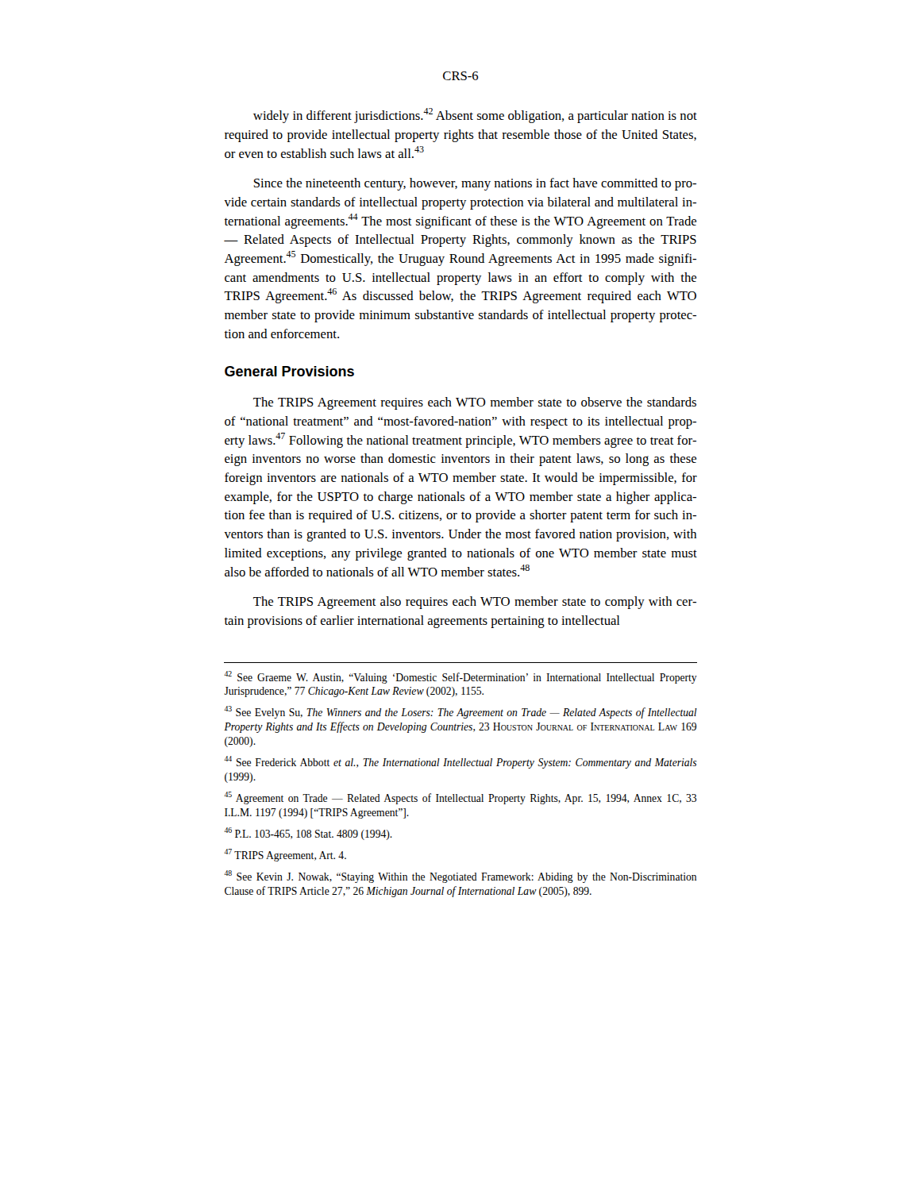CRS-6
widely in different jurisdictions.42 Absent some obligation, a particular nation is not required to provide intellectual property rights that resemble those of the United States, or even to establish such laws at all.43
Since the nineteenth century, however, many nations in fact have committed to provide certain standards of intellectual property protection via bilateral and multilateral international agreements.44 The most significant of these is the WTO Agreement on Trade — Related Aspects of Intellectual Property Rights, commonly known as the TRIPS Agreement.45 Domestically, the Uruguay Round Agreements Act in 1995 made significant amendments to U.S. intellectual property laws in an effort to comply with the TRIPS Agreement.46 As discussed below, the TRIPS Agreement required each WTO member state to provide minimum substantive standards of intellectual property protection and enforcement.
General Provisions
The TRIPS Agreement requires each WTO member state to observe the standards of “national treatment” and “most-favored-nation” with respect to its intellectual property laws.47 Following the national treatment principle, WTO members agree to treat foreign inventors no worse than domestic inventors in their patent laws, so long as these foreign inventors are nationals of a WTO member state. It would be impermissible, for example, for the USPTO to charge nationals of a WTO member state a higher application fee than is required of U.S. citizens, or to provide a shorter patent term for such inventors than is granted to U.S. inventors. Under the most favored nation provision, with limited exceptions, any privilege granted to nationals of one WTO member state must also be afforded to nationals of all WTO member states.48
The TRIPS Agreement also requires each WTO member state to comply with certain provisions of earlier international agreements pertaining to intellectual
42 See Graeme W. Austin, “Valuing ‘Domestic Self-Determination’ in International Intellectual Property Jurisprudence,” 77 Chicago-Kent Law Review (2002), 1155.
43 See Evelyn Su, The Winners and the Losers: The Agreement on Trade — Related Aspects of Intellectual Property Rights and Its Effects on Developing Countries, 23 Houston Journal of International Law 169 (2000).
44 See Frederick Abbott et al., The International Intellectual Property System: Commentary and Materials (1999).
45 Agreement on Trade — Related Aspects of Intellectual Property Rights, Apr. 15, 1994, Annex 1C, 33 I.L.M. 1197 (1994) [“TRIPS Agreement”].
46 P.L. 103-465, 108 Stat. 4809 (1994).
47 TRIPS Agreement, Art. 4.
48 See Kevin J. Nowak, “Staying Within the Negotiated Framework: Abiding by the Non-Discrimination Clause of TRIPS Article 27,” 26 Michigan Journal of International Law (2005), 899.